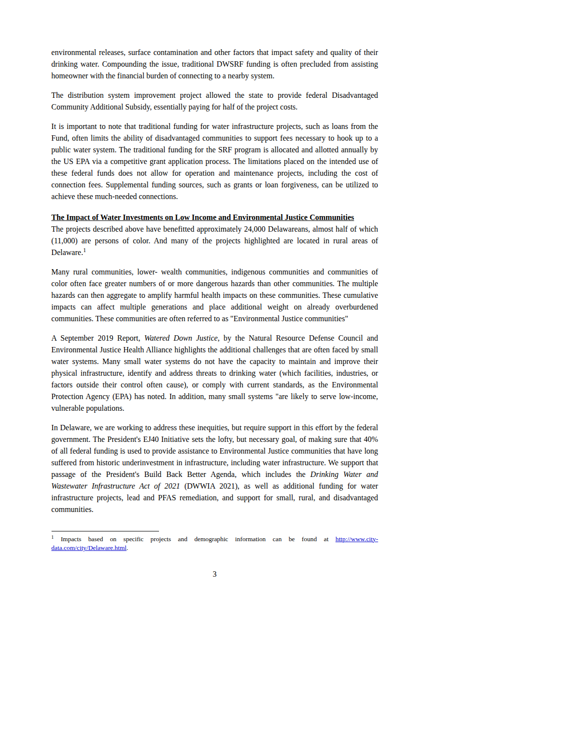environmental releases, surface contamination and other factors that impact safety and quality of their drinking water. Compounding the issue, traditional DWSRF funding is often precluded from assisting homeowner with the financial burden of connecting to a nearby system.
The distribution system improvement project allowed the state to provide federal Disadvantaged Community Additional Subsidy, essentially paying for half of the project costs.
It is important to note that traditional funding for water infrastructure projects, such as loans from the Fund, often limits the ability of disadvantaged communities to support fees necessary to hook up to a public water system. The traditional funding for the SRF program is allocated and allotted annually by the US EPA via a competitive grant application process. The limitations placed on the intended use of these federal funds does not allow for operation and maintenance projects, including the cost of connection fees. Supplemental funding sources, such as grants or loan forgiveness, can be utilized to achieve these much-needed connections.
The Impact of Water Investments on Low Income and Environmental Justice Communities
The projects described above have benefitted approximately 24,000 Delawareans, almost half of which (11,000) are persons of color. And many of the projects highlighted are located in rural areas of Delaware.1
Many rural communities, lower- wealth communities, indigenous communities and communities of color often face greater numbers of or more dangerous hazards than other communities. The multiple hazards can then aggregate to amplify harmful health impacts on these communities. These cumulative impacts can affect multiple generations and place additional weight on already overburdened communities. These communities are often referred to as "Environmental Justice communities"
A September 2019 Report, Watered Down Justice, by the Natural Resource Defense Council and Environmental Justice Health Alliance highlights the additional challenges that are often faced by small water systems. Many small water systems do not have the capacity to maintain and improve their physical infrastructure, identify and address threats to drinking water (which facilities, industries, or factors outside their control often cause), or comply with current standards, as the Environmental Protection Agency (EPA) has noted. In addition, many small systems "are likely to serve low-income, vulnerable populations.
In Delaware, we are working to address these inequities, but require support in this effort by the federal government. The President's EJ40 Initiative sets the lofty, but necessary goal, of making sure that 40% of all federal funding is used to provide assistance to Environmental Justice communities that have long suffered from historic underinvestment in infrastructure, including water infrastructure. We support that passage of the President's Build Back Better Agenda, which includes the Drinking Water and Wastewater Infrastructure Act of 2021 (DWWIA 2021), as well as additional funding for water infrastructure projects, lead and PFAS remediation, and support for small, rural, and disadvantaged communities.
1 Impacts based on specific projects and demographic information can be found at http://www.city-data.com/city/Delaware.html.
3